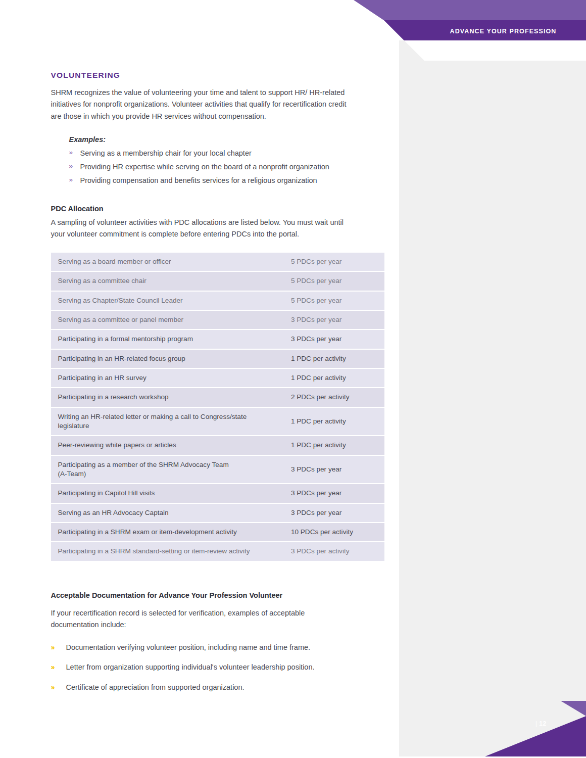ADVANCE YOUR PROFESSION
| 12
Volunteering
SHRM recognizes the value of volunteering your time and talent to support HR/ HR-related initiatives for nonprofit organizations. Volunteer activities that qualify for recertification credit are those in which you provide HR services without compensation.
Examples:
Serving as a membership chair for your local chapter
Providing HR expertise while serving on the board of a nonprofit organization
Providing compensation and benefits services for a religious organization
PDC Allocation
A sampling of volunteer activities with PDC allocations are listed below. You must wait until your volunteer commitment is complete before entering PDCs into the portal.
| Serving as a board member or officer | 5 PDCs per year |
| Serving as a committee chair | 5 PDCs per year |
| Serving as Chapter/State Council Leader | 5 PDCs per year |
| Serving as a committee or panel member | 3 PDCs per year |
| Participating in a formal mentorship program | 3 PDCs per year |
| Participating in an HR-related focus group | 1 PDC per activity |
| Participating in an HR survey | 1 PDC per activity |
| Participating in a research workshop | 2 PDCs per activity |
| Writing an HR-related letter or making a call to Congress/state legislature | 1 PDC per activity |
| Peer-reviewing white papers or articles | 1 PDC per activity |
| Participating as a member of the SHRM Advocacy Team (A-Team) | 3 PDCs per year |
| Participating in Capitol Hill visits | 3 PDCs per year |
| Serving as an HR Advocacy Captain | 3 PDCs per year |
| Participating in a SHRM exam or item-development activity | 10 PDCs per activity |
| Participating in a SHRM standard-setting or item-review activity | 3 PDCs per activity |
Acceptable Documentation for Advance Your Profession Volunteer
If your recertification record is selected for verification, examples of acceptable documentation include:
Documentation verifying volunteer position, including name and time frame.
Letter from organization supporting individual's volunteer leadership position.
Certificate of appreciation from supported organization.